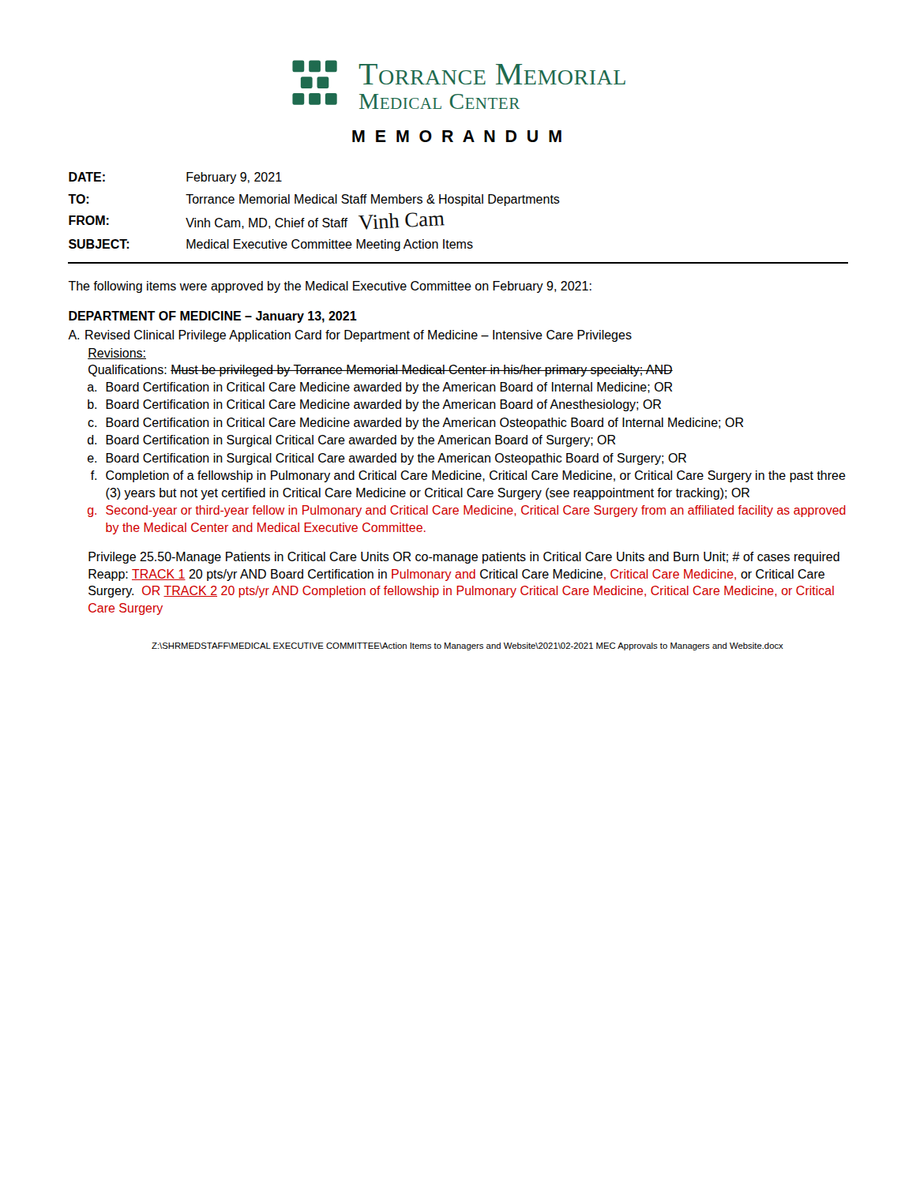Torrance Memorial
Medical Center
M E M O R A N D U M
| DATE: | February 9, 2021 |
| TO: | Torrance Memorial Medical Staff Members & Hospital Departments |
| FROM: | Vinh Cam, MD, Chief of Staff Vinh Cam |
| SUBJECT: | Medical Executive Committee Meeting Action Items |
The following items were approved by the Medical Executive Committee on February 9, 2021:
DEPARTMENT OF MEDICINE – January 13, 2021
A. Revised Clinical Privilege Application Card for Department of Medicine – Intensive Care Privileges
Revisions:
Qualifications: Must be privileged by Torrance Memorial Medical Center in his/her primary specialty; AND
Board Certification in Critical Care Medicine awarded by the American Board of Internal Medicine; OR
Board Certification in Critical Care Medicine awarded by the American Board of Anesthesiology; OR
Board Certification in Critical Care Medicine awarded by the American Osteopathic Board of Internal Medicine; OR
Board Certification in Surgical Critical Care awarded by the American Board of Surgery; OR
Board Certification in Surgical Critical Care awarded by the American Osteopathic Board of Surgery; OR
Completion of a fellowship in Pulmonary and Critical Care Medicine, Critical Care Medicine, or Critical Care Surgery in the past three (3) years but not yet certified in Critical Care Medicine or Critical Care Surgery (see reappointment for tracking); OR
Second-year or third-year fellow in Pulmonary and Critical Care Medicine, Critical Care Surgery from an affiliated facility as approved by the Medical Center and Medical Executive Committee.
Privilege 25.50-Manage Patients in Critical Care Units OR co-manage patients in Critical Care Units and Burn Unit; # of cases required Reapp: TRACK 1 20 pts/yr AND Board Certification in Pulmonary and Critical Care Medicine, Critical Care Medicine, or Critical Care Surgery. OR TRACK 2 20 pts/yr AND Completion of fellowship in Pulmonary Critical Care Medicine, Critical Care Medicine, or Critical Care Surgery
Z:\SHRMEDSTAFF\MEDICAL EXECUTIVE COMMITTEE\Action Items to Managers and Website\2021\02-2021 MEC Approvals to Managers and Website.docx